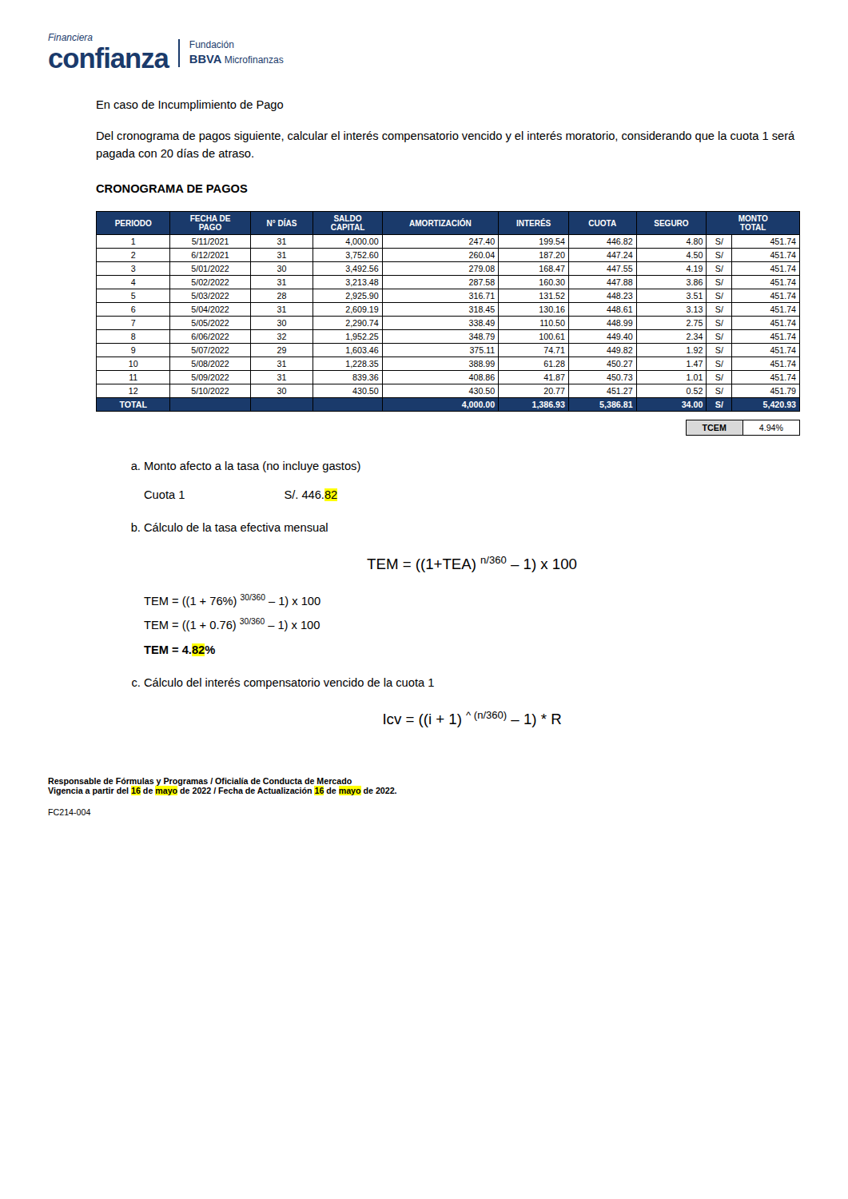Financiera
confianza
Fundación
BBVA Microfinanzas
En caso de Incumplimiento de Pago
Del cronograma de pagos siguiente, calcular el interés compensatorio vencido y el interés moratorio, considerando que la cuota 1 será pagada con 20 días de atraso.
CRONOGRAMA DE PAGOS
| PERIODO | FECHA DE PAGO | N° DÍAS | SALDO CAPITAL | AMORTIZACIÓN | INTERÉS | CUOTA | SEGURO | MONTO TOTAL |
| --- | --- | --- | --- | --- | --- | --- | --- | --- |
| 1 | 5/11/2021 | 31 | 4,000.00 | 247.40 | 199.54 | 446.82 | 4.80 | S/ | 451.74 |
| 2 | 6/12/2021 | 31 | 3,752.60 | 260.04 | 187.20 | 447.24 | 4.50 | S/ | 451.74 |
| 3 | 5/01/2022 | 30 | 3,492.56 | 279.08 | 168.47 | 447.55 | 4.19 | S/ | 451.74 |
| 4 | 5/02/2022 | 31 | 3,213.48 | 287.58 | 160.30 | 447.88 | 3.86 | S/ | 451.74 |
| 5 | 5/03/2022 | 28 | 2,925.90 | 316.71 | 131.52 | 448.23 | 3.51 | S/ | 451.74 |
| 6 | 5/04/2022 | 31 | 2,609.19 | 318.45 | 130.16 | 448.61 | 3.13 | S/ | 451.74 |
| 7 | 5/05/2022 | 30 | 2,290.74 | 338.49 | 110.50 | 448.99 | 2.75 | S/ | 451.74 |
| 8 | 6/06/2022 | 32 | 1,952.25 | 348.79 | 100.61 | 449.40 | 2.34 | S/ | 451.74 |
| 9 | 5/07/2022 | 29 | 1,603.46 | 375.11 | 74.71 | 449.82 | 1.92 | S/ | 451.74 |
| 10 | 5/08/2022 | 31 | 1,228.35 | 388.99 | 61.28 | 450.27 | 1.47 | S/ | 451.74 |
| 11 | 5/09/2022 | 31 | 839.36 | 408.86 | 41.87 | 450.73 | 1.01 | S/ | 451.74 |
| 12 | 5/10/2022 | 30 | 430.50 | 430.50 | 20.77 | 451.27 | 0.52 | S/ | 451.79 |
| TOTAL | | | | 4,000.00 | 1,386.93 | 5,386.81 | 34.00 | S/ | 5,420.93 |
| TCEM | 4.94% |
Monto afecto a la tasa (no incluye gastos)
Cuota 1 S/. 446.82
Cálculo de la tasa efectiva mensual
TEM = ((1+TEA) n/360 – 1) x 100
TEM = ((1 + 76%) 30/360 – 1) x 100
TEM = ((1 + 0.76) 30/360 – 1) x 100
TEM = 4.82%
Cálculo del interés compensatorio vencido de la cuota 1
Icv = ((i + 1) ^ (n/360) – 1) * R
Responsable de Fórmulas y Programas / Oficialía de Conducta de Mercado
Vigencia a partir del 16 de mayo de 2022 / Fecha de Actualización 16 de mayo de 2022.
FC214-004